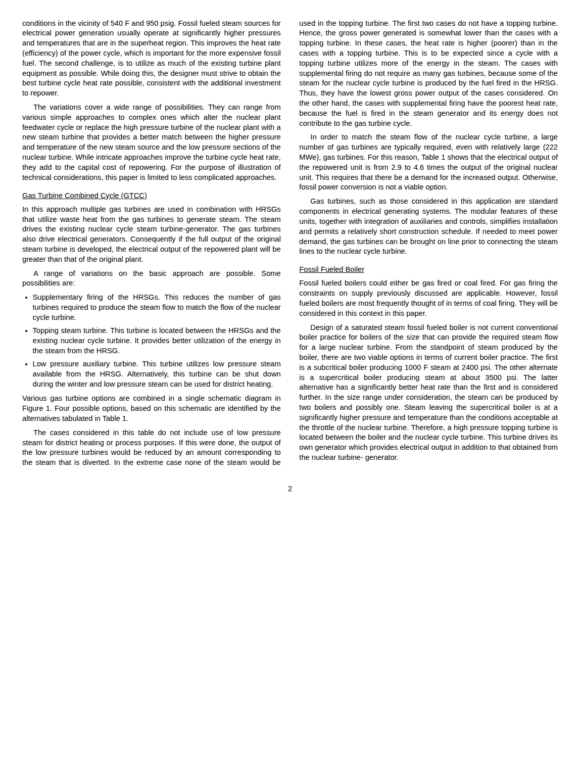conditions in the vicinity of 540 F and 950 psig. Fossil fueled steam sources for electrical power generation usually operate at significantly higher pressures and temperatures that are in the superheat region. This improves the heat rate (efficiency) of the power cycle, which is important for the more expensive fossil fuel. The second challenge, is to utilize as much of the existing turbine plant equipment as possible. While doing this, the designer must strive to obtain the best turbine cycle heat rate possible, consistent with the additional investment to repower.
The variations cover a wide range of possibilities. They can range from various simple approaches to complex ones which alter the nuclear plant feedwater cycle or replace the high pressure turbine of the nuclear plant with a new steam turbine that provides a better match between the higher pressure and temperature of the new steam source and the low pressure sections of the nuclear turbine. While intricate approaches improve the turbine cycle heat rate, they add to the capital cost of repowering. For the purpose of illustration of technical considerations, this paper is limited to less complicated approaches.
Gas Turbine Combined Cycle (GTCC)
In this approach multiple gas turbines are used in combination with HRSGs that utilize waste heat from the gas turbines to generate steam. The steam drives the existing nuclear cycle steam turbine-generator. The gas turbines also drive electrical generators. Consequently if the full output of the original steam turbine is developed, the electrical output of the repowered plant will be greater than that of the original plant.
A range of variations on the basic approach are possible. Some possibilities are:
Supplementary firing of the HRSGs. This reduces the number of gas turbines required to produce the steam flow to match the flow of the nuclear cycle turbine.
Topping steam turbine. This turbine is located between the HRSGs and the existing nuclear cycle turbine. It provides better utilization of the energy in the steam from the HRSG.
Low pressure auxiliary turbine. This turbine utilizes low pressure steam available from the HRSG. Alternatively, this turbine can be shut down during the winter and low pressure steam can be used for district heating.
Various gas turbine options are combined in a single schematic diagram in Figure 1. Four possible options, based on this schematic are identified by the alternatives tabulated in Table 1.
The cases considered in this table do not include use of low pressure steam for district heating or process purposes. If this were done, the output of the low pressure turbines would be reduced by an amount corresponding to the steam that is diverted. In the extreme case none of the steam would be used in the topping turbine. The first two cases do not have a topping turbine. Hence, the gross power generated is somewhat lower than the cases with a topping turbine. In these cases, the heat rate is higher (poorer) than in the cases with a topping turbine. This is to be expected since a cycle with a topping turbine utilizes more of the energy in the steam. The cases with supplemental firing do not require as many gas turbines, because some of the steam for the nuclear cycle turbine is produced by the fuel fired in the HRSG. Thus, they have the lowest gross power output of the cases considered. On the other hand, the cases with supplemental firing have the poorest heat rate, because the fuel is fired in the steam generator and its energy does not contribute to the gas turbine cycle.
In order to match the steam flow of the nuclear cycle turbine, a large number of gas turbines are typically required, even with relatively large (222 MWe), gas turbines. For this reason, Table 1 shows that the electrical output of the repowered unit is from 2.9 to 4.6 times the output of the original nuclear unit. This requires that there be a demand for the increased output. Otherwise, fossil power conversion is not a viable option.
Gas turbines, such as those considered in this application are standard components in electrical generating systems. The modular features of these units, together with integration of auxiliaries and controls, simplifies installation and permits a relatively short construction schedule. If needed to meet power demand, the gas turbines can be brought on line prior to connecting the steam lines to the nuclear cycle turbine.
Fossil Fueled Boiler
Fossil fueled boilers could either be gas fired or coal fired. For gas firing the constraints on supply previously discussed are applicable. However, fossil fueled boilers are most frequently thought of in terms of coal firing. They will be considered in this context in this paper.
Design of a saturated steam fossil fueled boiler is not current conventional boiler practice for boilers of the size that can provide the required steam flow for a large nuclear turbine. From the standpoint of steam produced by the boiler, there are two viable options in terms of current boiler practice. The first is a subcritical boiler producing 1000 F steam at 2400 psi. The other alternate is a supercritical boiler producing steam at about 3500 psi. The latter alternative has a significantly better heat rate than the first and is considered further. In the size range under consideration, the steam can be produced by two boilers and possibly one. Steam leaving the supercritical boiler is at a significantly higher pressure and temperature than the conditions acceptable at the throttle of the nuclear turbine. Therefore, a high pressure topping turbine is located between the boiler and the nuclear cycle turbine. This turbine drives its own generator which provides electrical output in addition to that obtained from the nuclear turbine- generator.
2